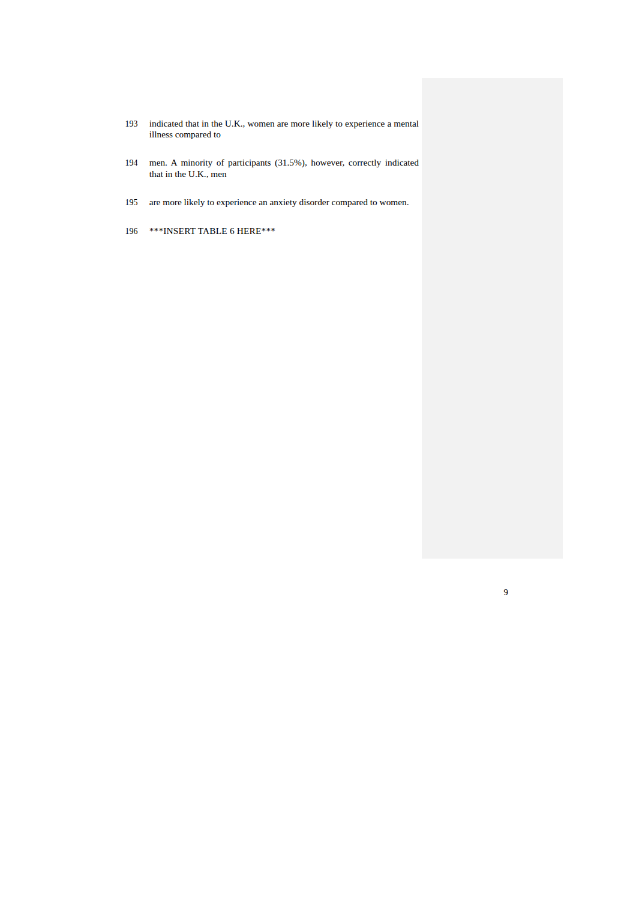193
indicated that in the U.K., women are more likely to experience a mental illness compared to
194
men. A minority of participants (31.5%), however, correctly indicated that in the U.K., men
195
are more likely to experience an anxiety disorder compared to women.
196
***INSERT TABLE 6 HERE***
9